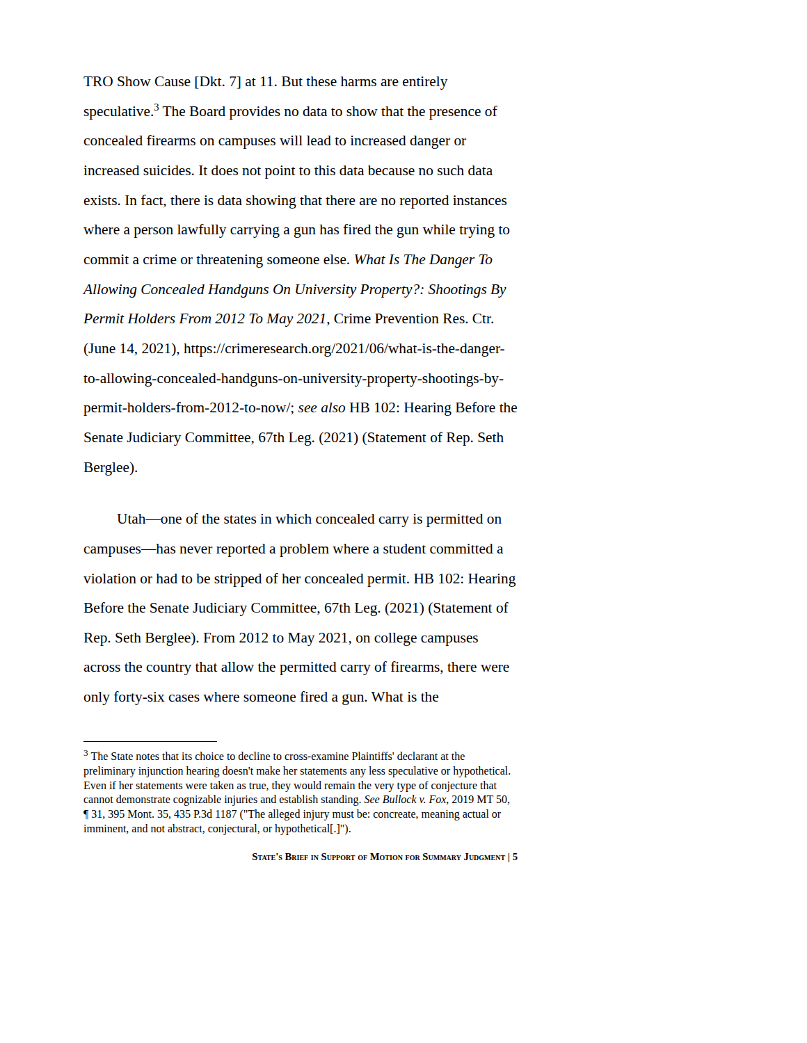TRO Show Cause [Dkt. 7] at 11. But these harms are entirely speculative.3 The Board provides no data to show that the presence of concealed firearms on campuses will lead to increased danger or increased suicides. It does not point to this data because no such data exists. In fact, there is data showing that there are no reported instances where a person lawfully carrying a gun has fired the gun while trying to commit a crime or threatening someone else. What Is The Danger To Allowing Concealed Handguns On University Property?: Shootings By Permit Holders From 2012 To May 2021, Crime Prevention Res. Ctr. (June 14, 2021), https://crimeresearch.org/2021/06/what-is-the-danger-to-allowing-concealed-handguns-on-university-property-shootings-by-permit-holders-from-2012-to-now/; see also HB 102: Hearing Before the Senate Judiciary Committee, 67th Leg. (2021) (Statement of Rep. Seth Berglee).
Utah—one of the states in which concealed carry is permitted on campuses—has never reported a problem where a student committed a violation or had to be stripped of her concealed permit. HB 102: Hearing Before the Senate Judiciary Committee, 67th Leg. (2021) (Statement of Rep. Seth Berglee). From 2012 to May 2021, on college campuses across the country that allow the permitted carry of firearms, there were only forty-six cases where someone fired a gun. What is the
3 The State notes that its choice to decline to cross-examine Plaintiffs' declarant at the preliminary injunction hearing doesn't make her statements any less speculative or hypothetical. Even if her statements were taken as true, they would remain the very type of conjecture that cannot demonstrate cognizable injuries and establish standing. See Bullock v. Fox, 2019 MT 50, ¶ 31, 395 Mont. 35, 435 P.3d 1187 ("The alleged injury must be: concreate, meaning actual or imminent, and not abstract, conjectural, or hypothetical[.]").
State's Brief in Support of Motion for Summary Judgment | 5